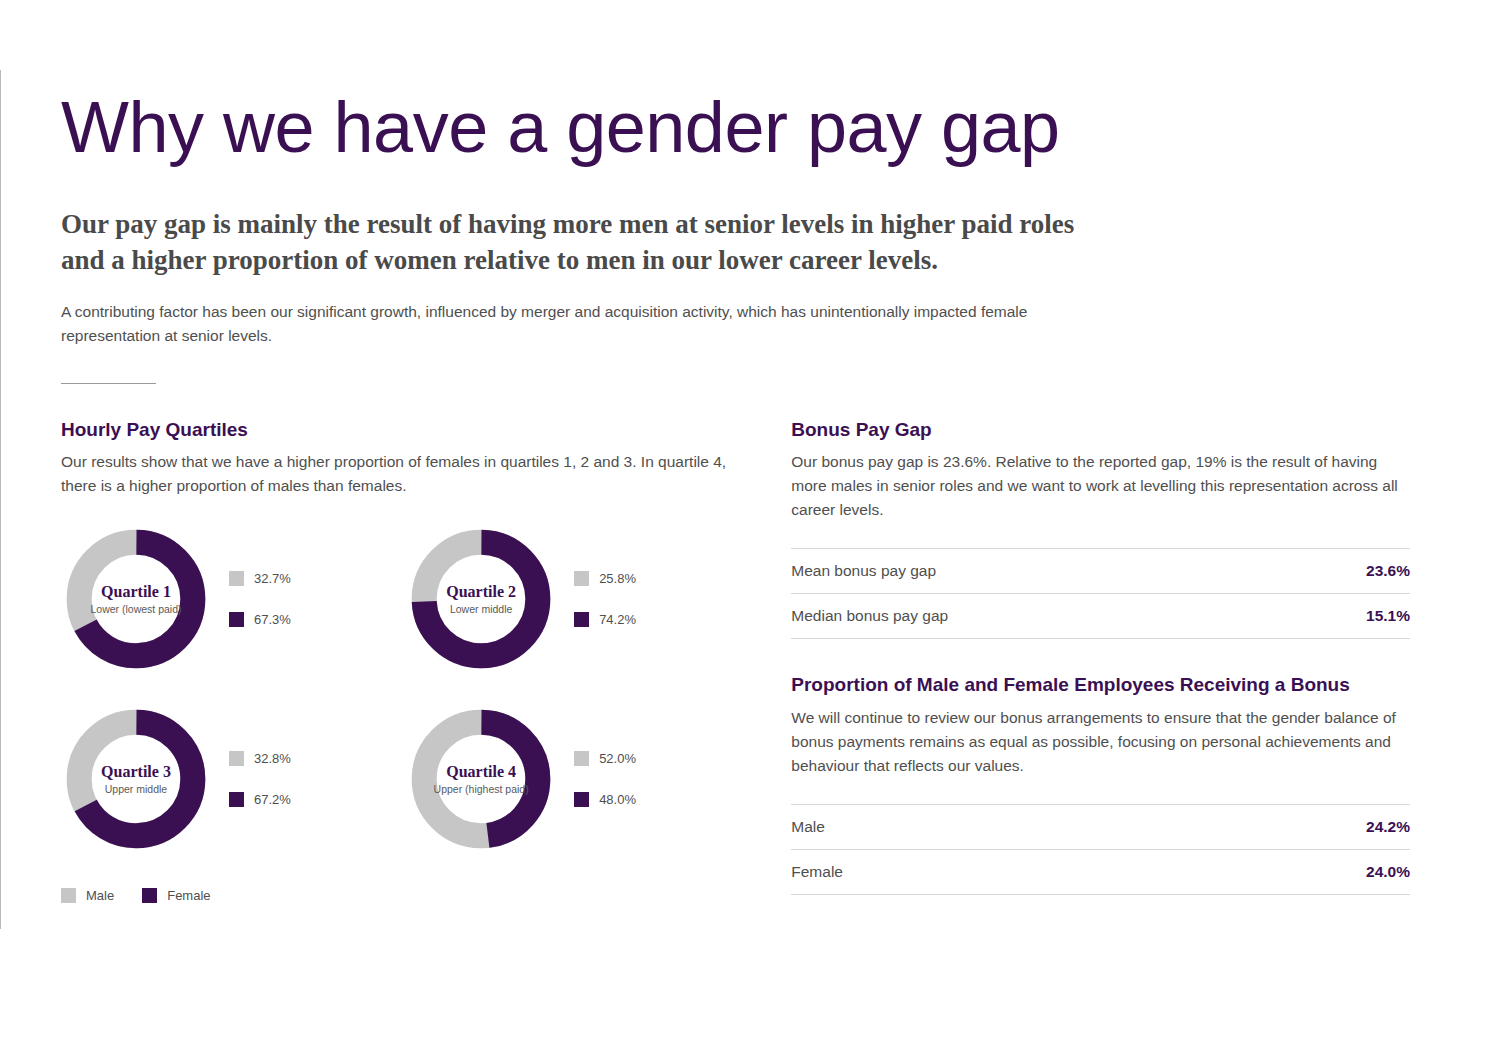Why we have a gender pay gap
Our pay gap is mainly the result of having more men at senior levels in higher paid roles and a higher proportion of women relative to men in our lower career levels.
A contributing factor has been our significant growth, influenced by merger and acquisition activity, which has unintentionally impacted female representation at senior levels.
Hourly Pay Quartiles
Our results show that we have a higher proportion of females in quartiles 1, 2 and 3. In quartile 4, there is a higher proportion of males than females.
Quartile 1 Lower (lowest paid)
32.7%
67.3%
Quartile 2 Lower middle
25.8%
74.2%
Quartile 3 Upper middle
32.8%
67.2%
Quartile 4 Upper (highest paid)
52.0%
48.0%
Male
Female
Bonus Pay Gap
Our bonus pay gap is 23.6%. Relative to the reported gap, 19% is the result of having more males in senior roles and we want to work at levelling this representation across all career levels.
| Mean bonus pay gap | 23.6% |
| Median bonus pay gap | 15.1% |
Proportion of Male and Female Employees Receiving a Bonus
We will continue to review our bonus arrangements to ensure that the gender balance of bonus payments remains as equal as possible, focusing on personal achievements and behaviour that reflects our values.
| Male | 24.2% |
| Female | 24.0% |